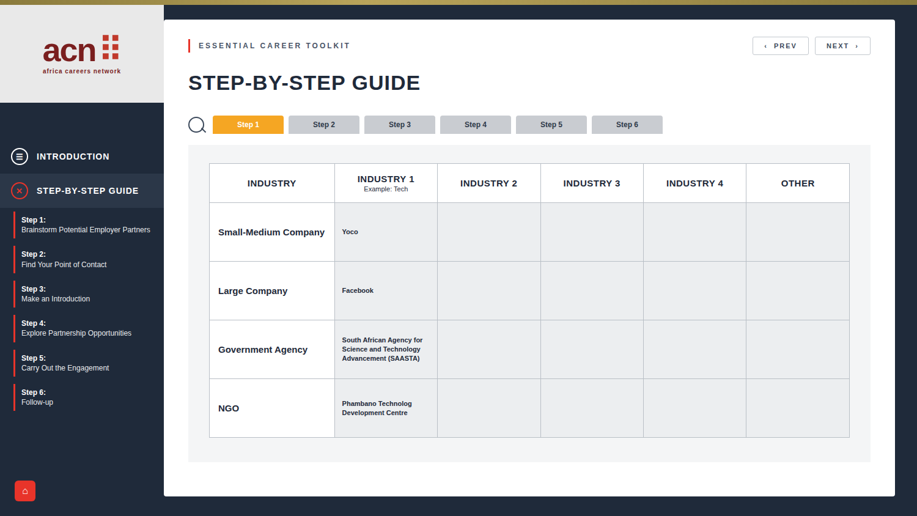acn⠿
africa careers network
☰ Introduction ✕ Step-by-Step Guide
Step 1: Brainstorm Potential Employer Partners
Step 2: Find Your Point of Contact
Step 3: Make an Introduction
Step 4: Explore Partnership Opportunities
Step 5: Carry Out the Engagement
Step 6: Follow-up
⌂
Essential Career Toolkit
‹ Prev Next ›
STEP-BY-STEP GUIDE
Step 1 Step 2 Step 3 Step 4 Step 5 Step 6
| Industry | Industry 1 Example: Tech | Industry 2 | Industry 3 | Industry 4 | Other |
| --- | --- | --- | --- | --- | --- |
| Small-Medium Company | Yoco | | | | |
| Large Company | Facebook | | | | |
| Government Agency | South African Agency for Science and Technology Advancement (SAASTA) | | | | |
| NGO | Phambano Technolog Development Centre | | | | |